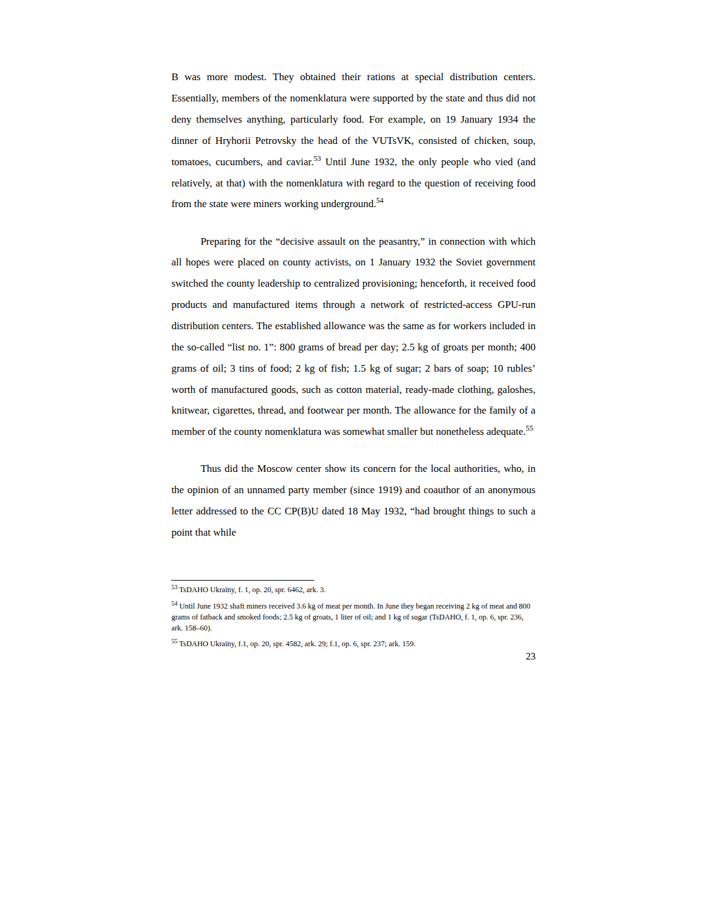B was more modest. They obtained their rations at special distribution centers. Essentially, members of the nomenklatura were supported by the state and thus did not deny themselves anything, particularly food. For example, on 19 January 1934 the dinner of Hryhorii Petrovsky the head of the VUTsVK, consisted of chicken, soup, tomatoes, cucumbers, and caviar.53 Until June 1932, the only people who vied (and relatively, at that) with the nomenklatura with regard to the question of receiving food from the state were miners working underground.54
Preparing for the “decisive assault on the peasantry,” in connection with which all hopes were placed on county activists, on 1 January 1932 the Soviet government switched the county leadership to centralized provisioning; henceforth, it received food products and manufactured items through a network of restricted-access GPU-run distribution centers. The established allowance was the same as for workers included in the so-called “list no. 1”: 800 grams of bread per day; 2.5 kg of groats per month; 400 grams of oil; 3 tins of food; 2 kg of fish; 1.5 kg of sugar; 2 bars of soap; 10 rubles’ worth of manufactured goods, such as cotton material, ready-made clothing, galoshes, knitwear, cigarettes, thread, and footwear per month. The allowance for the family of a member of the county nomenklatura was somewhat smaller but nonetheless adequate.55
Thus did the Moscow center show its concern for the local authorities, who, in the opinion of an unnamed party member (since 1919) and coauthor of an anonymous letter addressed to the CC CP(B)U dated 18 May 1932, “had brought things to such a point that while
53 TsDAHO Ukraïny, f. 1, op. 20, spr. 6462, ark. 3.
54 Until June 1932 shaft miners received 3.6 kg of meat per month. In June they began receiving 2 kg of meat and 800 grams of fatback and smoked foods; 2.5 kg of groats, 1 liter of oil; and 1 kg of sugar (TsDAHO, f. 1, op. 6, spr. 236, ark. 158–60).
55 TsDAHO Ukraïny, f.1, op. 20, spr. 4582, ark. 29; f.1, op. 6, spr. 237; ark. 159.
23